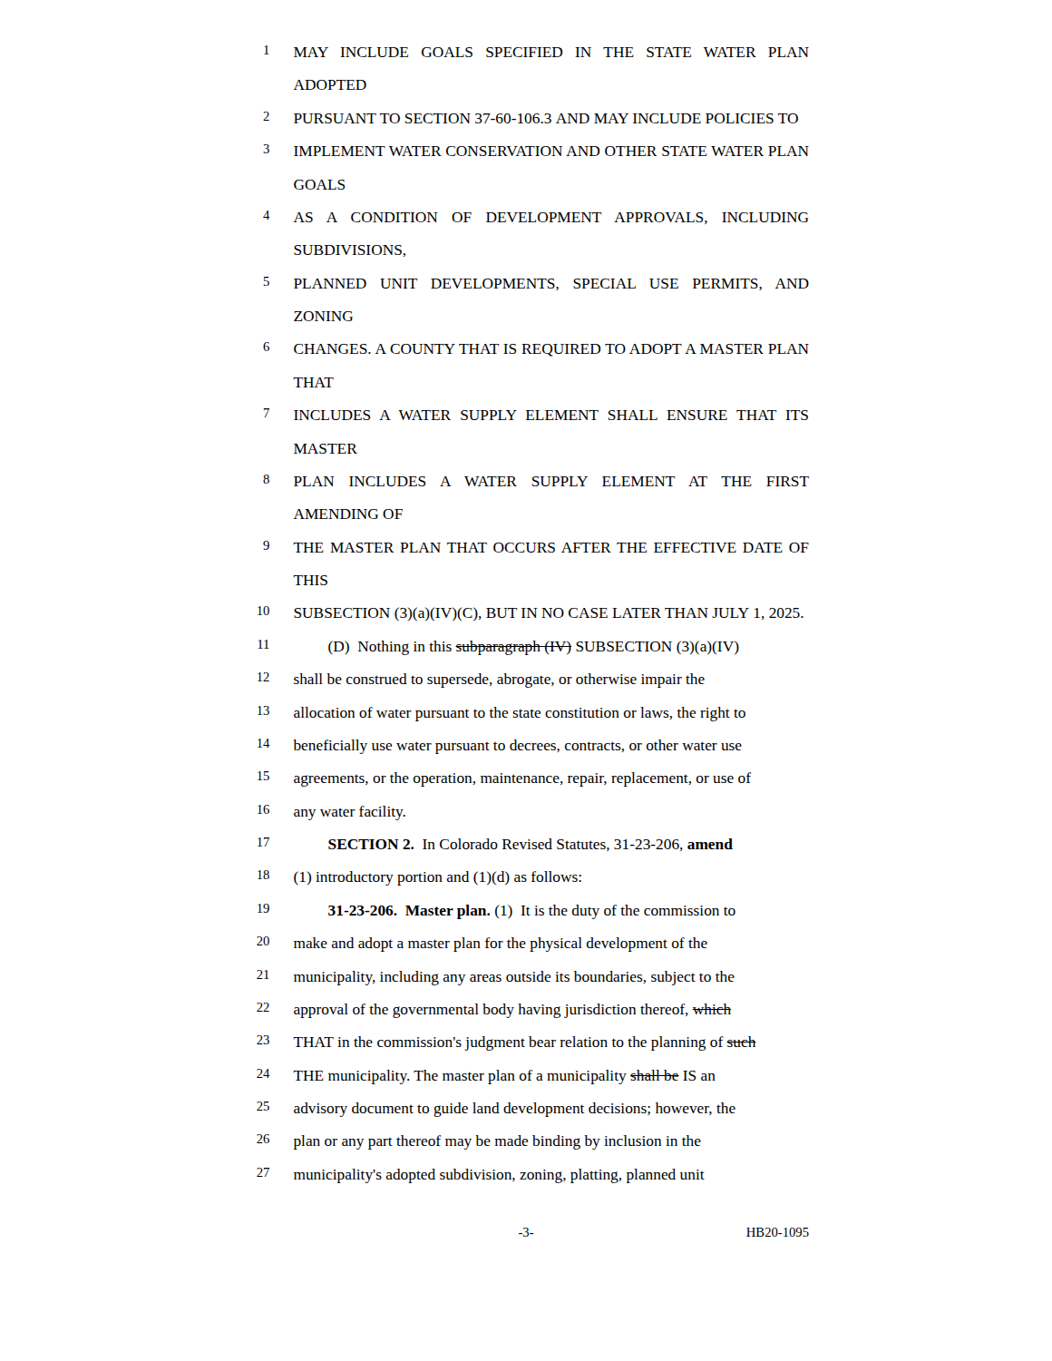MAY INCLUDE GOALS SPECIFIED IN THE STATE WATER PLAN ADOPTED
PURSUANT TO SECTION 37-60-106.3 AND MAY INCLUDE POLICIES TO
IMPLEMENT WATER CONSERVATION AND OTHER STATE WATER PLAN GOALS
AS A CONDITION OF DEVELOPMENT APPROVALS, INCLUDING SUBDIVISIONS,
PLANNED UNIT DEVELOPMENTS, SPECIAL USE PERMITS, AND ZONING
CHANGES. A COUNTY THAT IS REQUIRED TO ADOPT A MASTER PLAN THAT
INCLUDES A WATER SUPPLY ELEMENT SHALL ENSURE THAT ITS MASTER
PLAN INCLUDES A WATER SUPPLY ELEMENT AT THE FIRST AMENDING OF
THE MASTER PLAN THAT OCCURS AFTER THE EFFECTIVE DATE OF THIS
SUBSECTION (3)(a)(IV)(C), BUT IN NO CASE LATER THAN JULY 1, 2025.
(D) Nothing in this subparagraph (IV) SUBSECTION (3)(a)(IV)
shall be construed to supersede, abrogate, or otherwise impair the
allocation of water pursuant to the state constitution or laws, the right to
beneficially use water pursuant to decrees, contracts, or other water use
agreements, or the operation, maintenance, repair, replacement, or use of
any water facility.
SECTION 2. In Colorado Revised Statutes, 31-23-206, amend
(1) introductory portion and (1)(d) as follows:
31-23-206. Master plan. (1) It is the duty of the commission to
make and adopt a master plan for the physical development of the
municipality, including any areas outside its boundaries, subject to the
approval of the governmental body having jurisdiction thereof, which
THAT in the commission's judgment bear relation to the planning of such
THE municipality. The master plan of a municipality shall be IS an
advisory document to guide land development decisions; however, the
plan or any part thereof may be made binding by inclusion in the
municipality's adopted subdivision, zoning, platting, planned unit
-3- HB20-1095